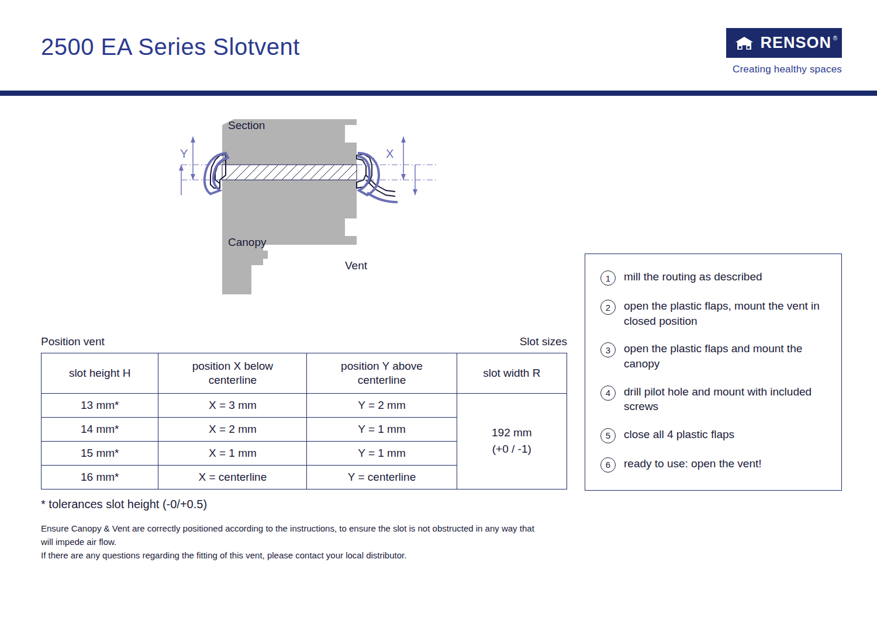2500 EA Series Slotvent
RENSON®
Creating healthy spaces
Section Canopy Vent Y X
Position vent Slot sizes
| slot height H | position X below centerline | position Y above centerline | slot width R |
| --- | --- | --- | --- |
| 13 mm* | X = 3 mm | Y = 2 mm | 192 mm (+0 / -1) |
| 14 mm* | X = 2 mm | Y = 1 mm |
| 15 mm* | X = 1 mm | Y = 1 mm |
| 16 mm* | X = centerline | Y = centerline |
* tolerances slot height (-0/+0.5)
Ensure Canopy & Vent are correctly positioned according to the instructions, to ensure the slot is not obstructed in any way that will impede air flow.
If there are any questions regarding the fitting of this vent, please contact your local distributor.
1 mill the routing as described
2 open the plastic flaps, mount the vent in closed position
3 open the plastic flaps and mount the canopy
4 drill pilot hole and mount with included screws
5 close all 4 plastic flaps
6 ready to use: open the vent!